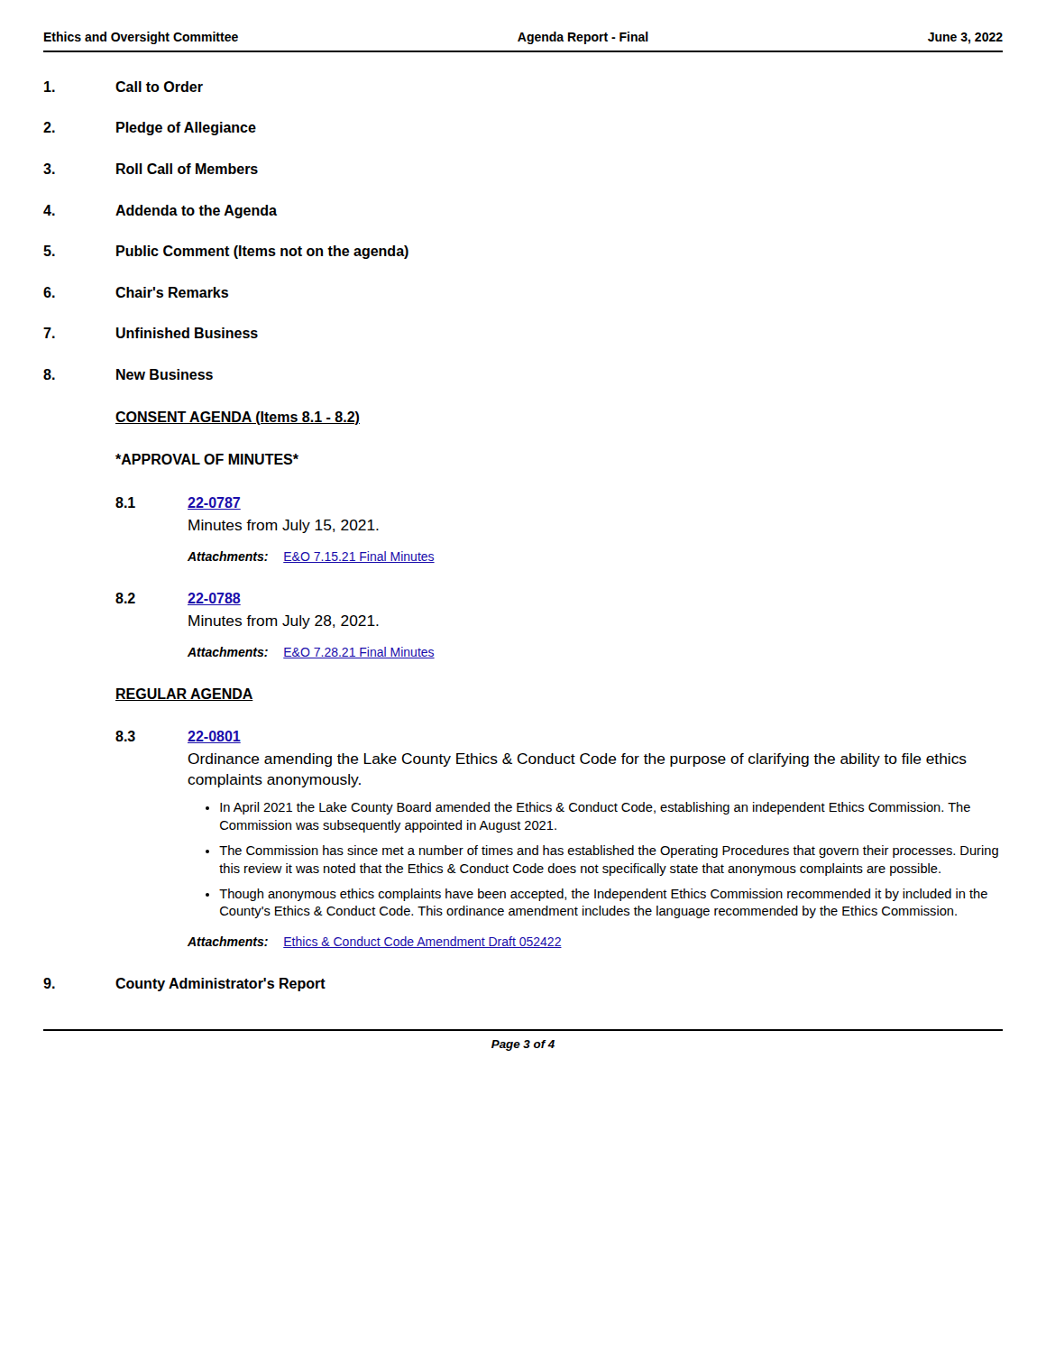Ethics and Oversight Committee
Agenda Report - Final
June 3, 2022
1. Call to Order
2. Pledge of Allegiance
3. Roll Call of Members
4. Addenda to the Agenda
5. Public Comment (Items not on the agenda)
6. Chair's Remarks
7. Unfinished Business
8. New Business
CONSENT AGENDA (Items 8.1 - 8.2)
*APPROVAL OF MINUTES*
8.1
22-0787
Minutes from July 15, 2021.
Attachments: E&O 7.15.21 Final Minutes
8.2
22-0788
Minutes from July 28, 2021.
Attachments: E&O 7.28.21 Final Minutes
REGULAR AGENDA
8.3
22-0801
Ordinance amending the Lake County Ethics & Conduct Code for the purpose of clarifying the ability to file ethics complaints anonymously.
In April 2021 the Lake County Board amended the Ethics & Conduct Code, establishing an independent Ethics Commission. The Commission was subsequently appointed in August 2021.
The Commission has since met a number of times and has established the Operating Procedures that govern their processes. During this review it was noted that the Ethics & Conduct Code does not specifically state that anonymous complaints are possible.
Though anonymous ethics complaints have been accepted, the Independent Ethics Commission recommended it by included in the County's Ethics & Conduct Code. This ordinance amendment includes the language recommended by the Ethics Commission.
Attachments: Ethics & Conduct Code Amendment Draft 052422
9. County Administrator's Report
Page 3 of 4